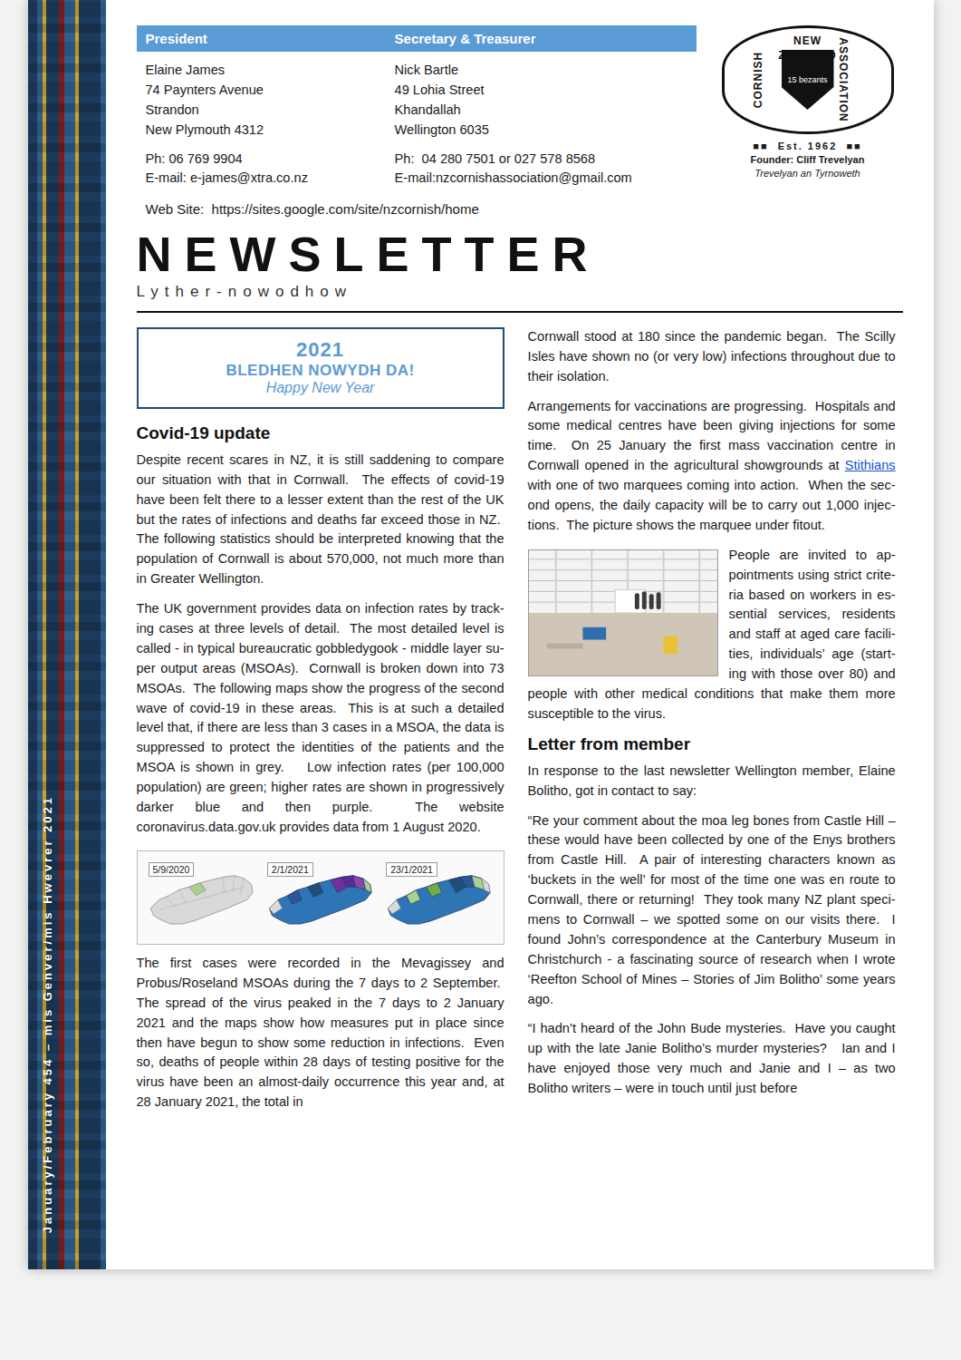January/February 454 – mis Genver/mis Hwevrer 2021
President Secretary & Treasurer
Elaine James
74 Paynters Avenue
Strandon
New Plymouth 4312
Ph: 06 769 9904
E-mail: e-james@xtra.co.nz
Nick Bartle
49 Lohia Street
Khandallah
Wellington 6035
Ph: 04 280 7501 or 027 578 8568
E-mail:nzcornishassociation@gmail.com
Web Site: https://sites.google.com/site/nzcornish/home
NEW ZEALAND CORNISH ASSOCIATION
15 bezants
■■ Est. 1962 ■■
Founder: Cliff Trevelyan
Trevelyan an Tyrnoweth
NEWSLETTER
Lyther-nowodhow
2021
BLEDHEN NOWYDH DA!
Happy New Year
Covid-19 update
Despite recent scares in NZ, it is still saddening to compare our situation with that in Cornwall. The effects of covid-19 have been felt there to a lesser extent than the rest of the UK but the rates of infections and deaths far exceed those in NZ. The following statistics should be interpreted knowing that the population of Cornwall is about 570,000, not much more than in Greater Wellington.
The UK government provides data on infection rates by tracking cases at three levels of detail. The most detailed level is called - in typical bureaucratic gobbledygook - middle layer super output areas (MSOAs). Cornwall is broken down into 73 MSOAs. The following maps show the progress of the second wave of covid-19 in these areas. This is at such a detailed level that, if there are less than 3 cases in a MSOA, the data is suppressed to protect the identities of the patients and the MSOA is shown in grey. Low infection rates (per 100,000 population) are green; higher rates are shown in progressively darker blue and then purple. The website coronavirus.data.gov.uk provides data from 1 August 2020.
5/9/2020
2/1/2021
23/1/2021
The first cases were recorded in the Mevagissey and Probus/Roseland MSOAs during the 7 days to 2 September. The spread of the virus peaked in the 7 days to 2 January 2021 and the maps show how measures put in place since then have begun to show some reduction in infections. Even so, deaths of people within 28 days of testing positive for the virus have been an almost-daily occurrence this year and, at 28 January 2021, the total in
Cornwall stood at 180 since the pandemic began. The Scilly Isles have shown no (or very low) infections throughout due to their isolation.
Arrangements for vaccinations are progressing. Hospitals and some medical centres have been giving injections for some time. On 25 January the first mass vaccination centre in Cornwall opened in the agricultural showgrounds at Stithians with one of two marquees coming into action. When the second opens, the daily capacity will be to carry out 1,000 injections. The picture shows the marquee under fitout.
People are invited to appointments using strict criteria based on workers in essential services, residents and staff at aged care facilities, individuals’ age (starting with those over 80) and people with other medical conditions that make them more susceptible to the virus.
Letter from member
In response to the last newsletter Wellington member, Elaine Bolitho, got in contact to say:
“Re your comment about the moa leg bones from Castle Hill – these would have been collected by one of the Enys brothers from Castle Hill. A pair of interesting characters known as ‘buckets in the well’ for most of the time one was en route to Cornwall, there or returning! They took many NZ plant specimens to Cornwall – we spotted some on our visits there. I found John’s correspondence at the Canterbury Museum in Christchurch - a fascinating source of research when I wrote ‘Reefton School of Mines – Stories of Jim Bolitho’ some years ago.
“I hadn’t heard of the John Bude mysteries. Have you caught up with the late Janie Bolitho’s murder mysteries? Ian and I have enjoyed those very much and Janie and I – as two Bolitho writers – were in touch until just before